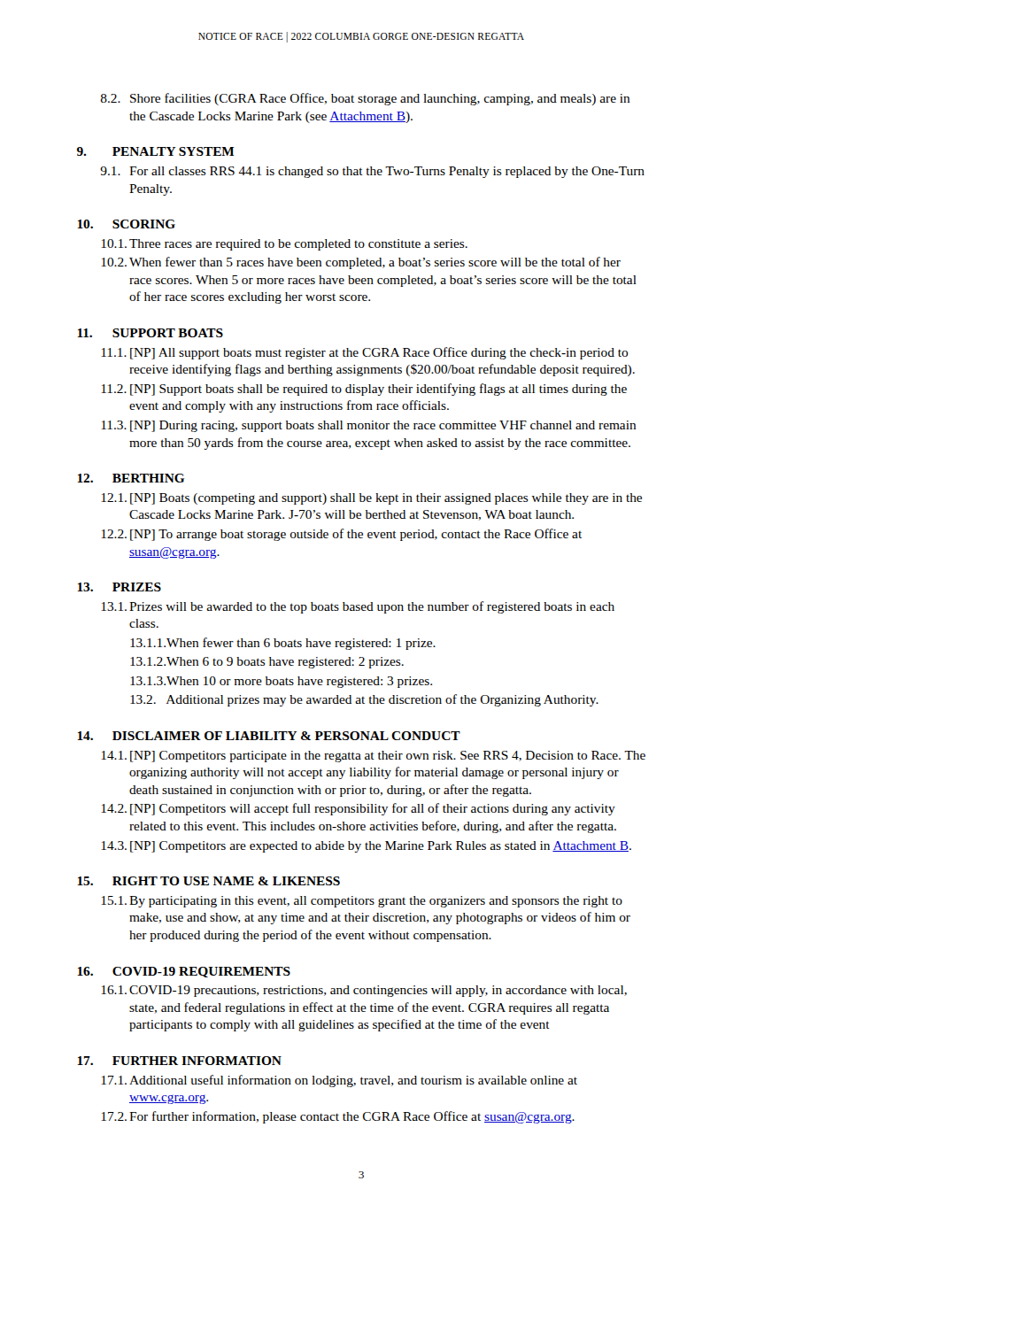Notice of Race | 2022 Columbia Gorge One-Design Regatta
8.2.
Shore facilities (CGRA Race Office, boat storage and launching, camping, and meals) are in the Cascade Locks Marine Park (see Attachment B).
9.
Penalty System
9.1.
For all classes RRS 44.1 is changed so that the Two-Turns Penalty is replaced by the One-Turn Penalty.
10.
Scoring
10.1.
Three races are required to be completed to constitute a series.
10.2.
When fewer than 5 races have been completed, a boat’s series score will be the total of her race scores. When 5 or more races have been completed, a boat’s series score will be the total of her race scores excluding her worst score.
11.
Support Boats
11.1.
[NP] All support boats must register at the CGRA Race Office during the check-in period to receive identifying flags and berthing assignments ($20.00/boat refundable deposit required).
11.2.
[NP] Support boats shall be required to display their identifying flags at all times during the event and comply with any instructions from race officials.
11.3.
[NP] During racing, support boats shall monitor the race committee VHF channel and remain more than 50 yards from the course area, except when asked to assist by the race committee.
12.
Berthing
12.1.
[NP] Boats (competing and support) shall be kept in their assigned places while they are in the Cascade Locks Marine Park. J-70’s will be berthed at Stevenson, WA boat launch.
12.2.
[NP] To arrange boat storage outside of the event period, contact the Race Office at susan@cgra.org.
13.
Prizes
13.1.
Prizes will be awarded to the top boats based upon the number of registered boats in each class.
13.1.1.
When fewer than 6 boats have registered: 1 prize.
13.1.2.
When 6 to 9 boats have registered: 2 prizes.
13.1.3.
When 10 or more boats have registered: 3 prizes.
13.2.
Additional prizes may be awarded at the discretion of the Organizing Authority.
14.
Disclaimer of Liability & Personal Conduct
14.1.
[NP] Competitors participate in the regatta at their own risk. See RRS 4, Decision to Race. The organizing authority will not accept any liability for material damage or personal injury or death sustained in conjunction with or prior to, during, or after the regatta.
14.2.
[NP] Competitors will accept full responsibility for all of their actions during any activity related to this event. This includes on-shore activities before, during, and after the regatta.
14.3.
[NP] Competitors are expected to abide by the Marine Park Rules as stated in Attachment B.
15.
Right to Use Name & Likeness
15.1.
By participating in this event, all competitors grant the organizers and sponsors the right to make, use and show, at any time and at their discretion, any photographs or videos of him or her produced during the period of the event without compensation.
16.
COVID-19 Requirements
16.1.
COVID-19 precautions, restrictions, and contingencies will apply, in accordance with local, state, and federal regulations in effect at the time of the event. CGRA requires all regatta participants to comply with all guidelines as specified at the time of the event
17.
Further Information
17.1.
Additional useful information on lodging, travel, and tourism is available online at www.cgra.org.
17.2.
For further information, please contact the CGRA Race Office at susan@cgra.org.
3